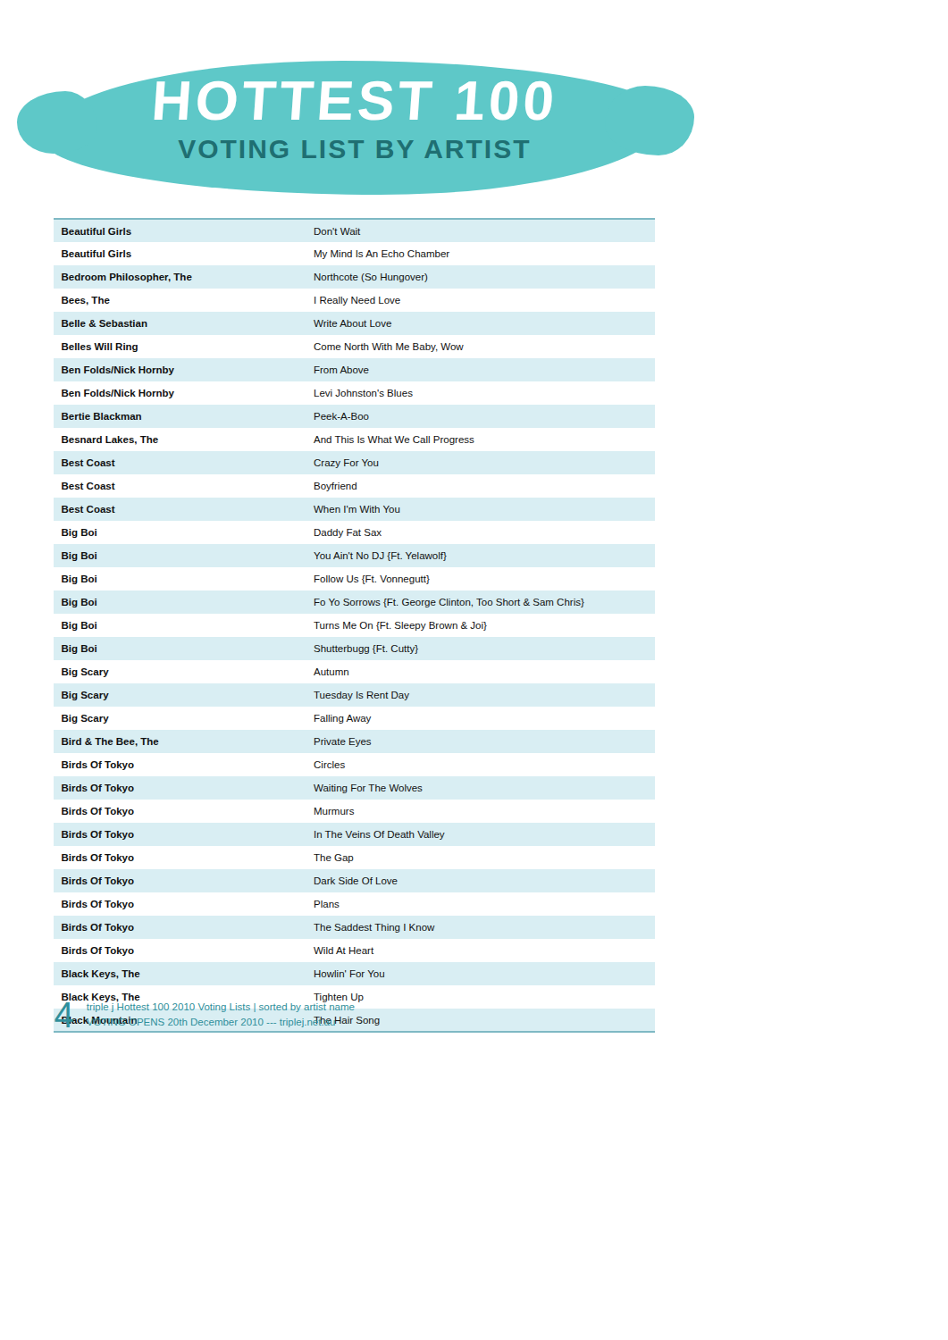Hottest 100
Voting List by Artist
| Beautiful Girls | Don't Wait |
| Beautiful Girls | My Mind Is An Echo Chamber |
| Bedroom Philosopher, The | Northcote (So Hungover) |
| Bees, The | I Really Need Love |
| Belle & Sebastian | Write About Love |
| Belles Will Ring | Come North With Me Baby, Wow |
| Ben Folds/Nick Hornby | From Above |
| Ben Folds/Nick Hornby | Levi Johnston's Blues |
| Bertie Blackman | Peek-A-Boo |
| Besnard Lakes, The | And This Is What We Call Progress |
| Best Coast | Crazy For You |
| Best Coast | Boyfriend |
| Best Coast | When I'm With You |
| Big Boi | Daddy Fat Sax |
| Big Boi | You Ain't No DJ {Ft. Yelawolf} |
| Big Boi | Follow Us {Ft. Vonnegutt} |
| Big Boi | Fo Yo Sorrows {Ft. George Clinton, Too Short & Sam Chris} |
| Big Boi | Turns Me On {Ft. Sleepy Brown & Joi} |
| Big Boi | Shutterbugg {Ft. Cutty} |
| Big Scary | Autumn |
| Big Scary | Tuesday Is Rent Day |
| Big Scary | Falling Away |
| Bird & The Bee, The | Private Eyes |
| Birds Of Tokyo | Circles |
| Birds Of Tokyo | Waiting For The Wolves |
| Birds Of Tokyo | Murmurs |
| Birds Of Tokyo | In The Veins Of Death Valley |
| Birds Of Tokyo | The Gap |
| Birds Of Tokyo | Dark Side Of Love |
| Birds Of Tokyo | Plans |
| Birds Of Tokyo | The Saddest Thing I Know |
| Birds Of Tokyo | Wild At Heart |
| Black Keys, The | Howlin' For You |
| Black Keys, The | Tighten Up |
| Black Mountain | The Hair Song |
4
triple j Hottest 100 2010 Voting Lists | sorted by artist name
VOTING OPENS 20th December 2010 --- triplej.net.au